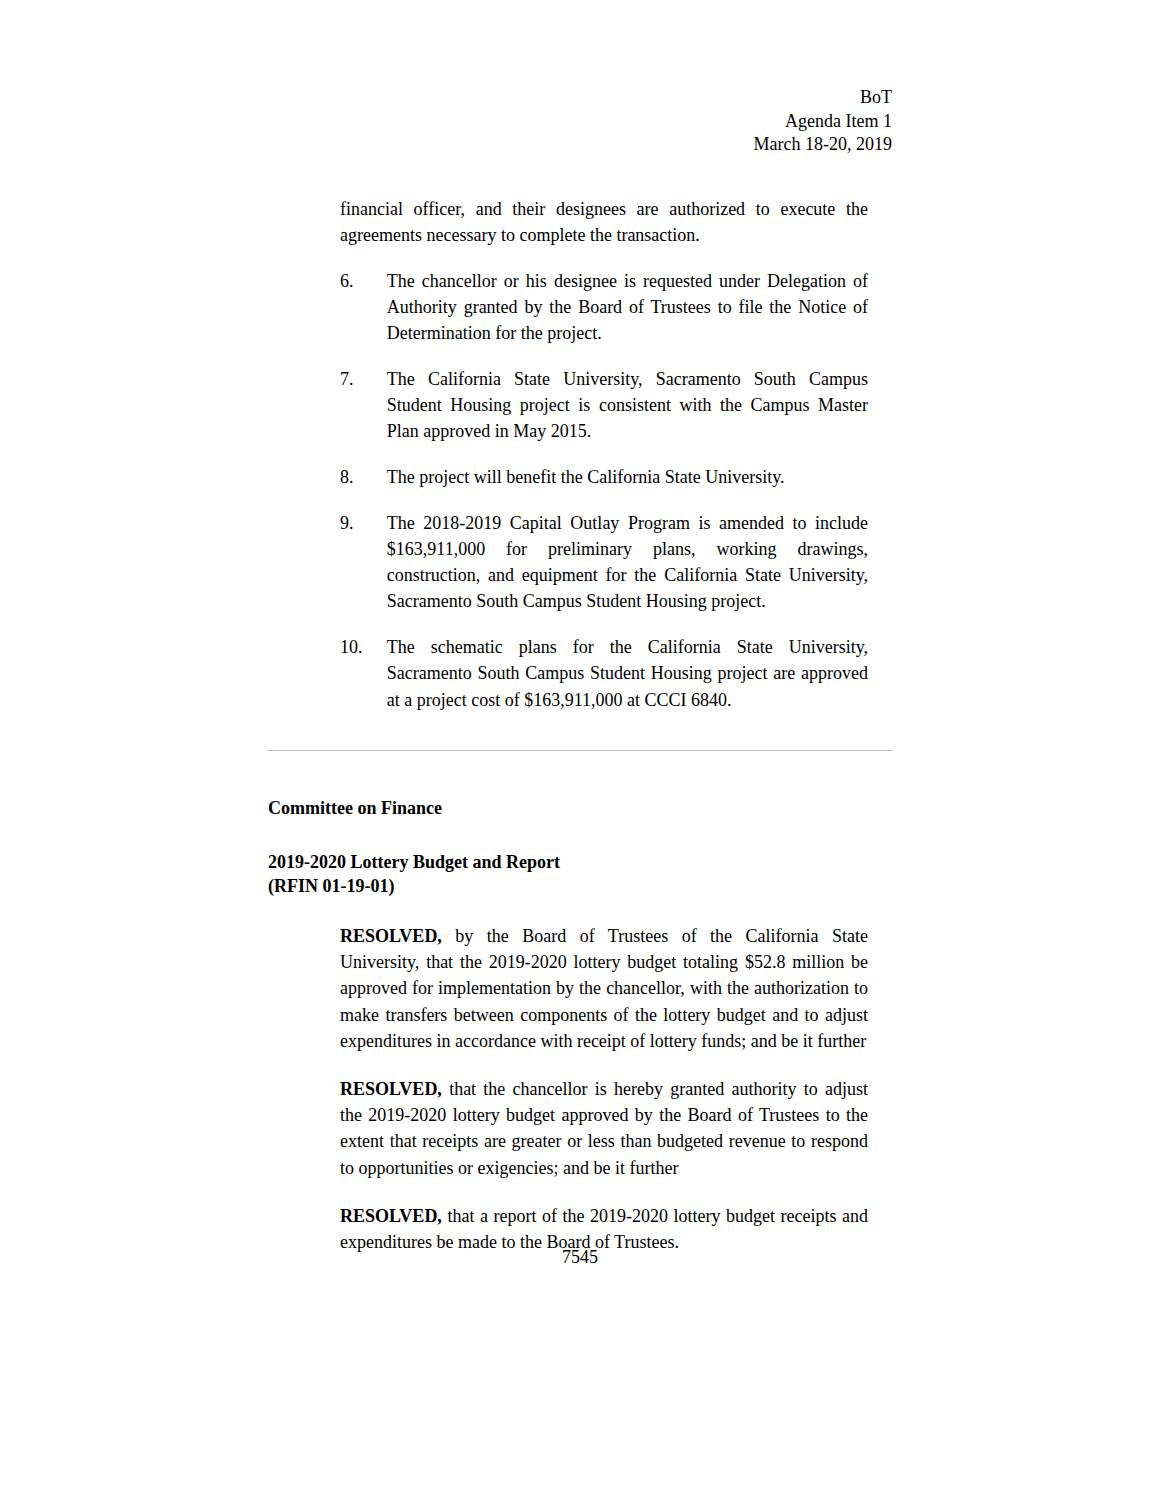BoT
Agenda Item 1
March 18-20, 2019
financial officer, and their designees are authorized to execute the agreements necessary to complete the transaction.
6. The chancellor or his designee is requested under Delegation of Authority granted by the Board of Trustees to file the Notice of Determination for the project.
7. The California State University, Sacramento South Campus Student Housing project is consistent with the Campus Master Plan approved in May 2015.
8. The project will benefit the California State University.
9. The 2018-2019 Capital Outlay Program is amended to include $163,911,000 for preliminary plans, working drawings, construction, and equipment for the California State University, Sacramento South Campus Student Housing project.
10. The schematic plans for the California State University, Sacramento South Campus Student Housing project are approved at a project cost of $163,911,000 at CCCI 6840.
Committee on Finance
2019-2020 Lottery Budget and Report
(RFIN 01-19-01)
RESOLVED, by the Board of Trustees of the California State University, that the 2019-2020 lottery budget totaling $52.8 million be approved for implementation by the chancellor, with the authorization to make transfers between components of the lottery budget and to adjust expenditures in accordance with receipt of lottery funds; and be it further
RESOLVED, that the chancellor is hereby granted authority to adjust the 2019-2020 lottery budget approved by the Board of Trustees to the extent that receipts are greater or less than budgeted revenue to respond to opportunities or exigencies; and be it further
RESOLVED, that a report of the 2019-2020 lottery budget receipts and expenditures be made to the Board of Trustees.
7545